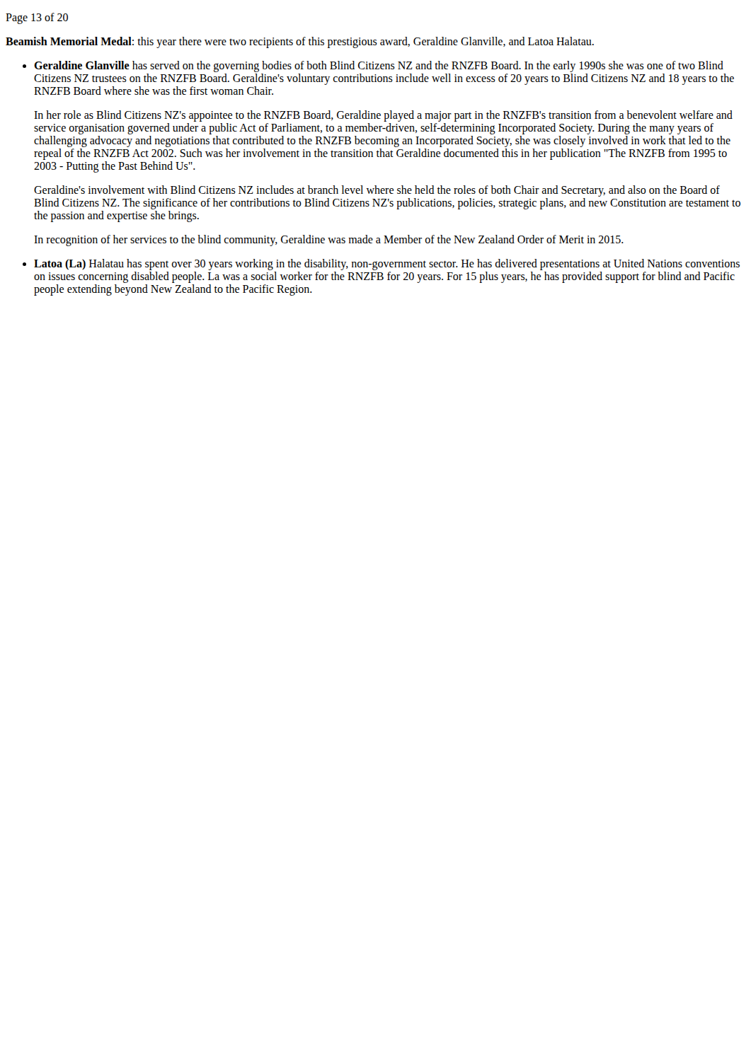Page 13 of 20
Beamish Memorial Medal: this year there were two recipients of this prestigious award, Geraldine Glanville, and Latoa Halatau.
Geraldine Glanville has served on the governing bodies of both Blind Citizens NZ and the RNZFB Board. In the early 1990s she was one of two Blind Citizens NZ trustees on the RNZFB Board. Geraldine's voluntary contributions include well in excess of 20 years to Blind Citizens NZ and 18 years to the RNZFB Board where she was the first woman Chair.
In her role as Blind Citizens NZ's appointee to the RNZFB Board, Geraldine played a major part in the RNZFB's transition from a benevolent welfare and service organisation governed under a public Act of Parliament, to a member-driven, self-determining Incorporated Society. During the many years of challenging advocacy and negotiations that contributed to the RNZFB becoming an Incorporated Society, she was closely involved in work that led to the repeal of the RNZFB Act 2002. Such was her involvement in the transition that Geraldine documented this in her publication "The RNZFB from 1995 to 2003 - Putting the Past Behind Us".
Geraldine's involvement with Blind Citizens NZ includes at branch level where she held the roles of both Chair and Secretary, and also on the Board of Blind Citizens NZ. The significance of her contributions to Blind Citizens NZ's publications, policies, strategic plans, and new Constitution are testament to the passion and expertise she brings.
In recognition of her services to the blind community, Geraldine was made a Member of the New Zealand Order of Merit in 2015.
Latoa (La) Halatau has spent over 30 years working in the disability, non-government sector. He has delivered presentations at United Nations conventions on issues concerning disabled people. La was a social worker for the RNZFB for 20 years. For 15 plus years, he has provided support for blind and Pacific people extending beyond New Zealand to the Pacific Region.